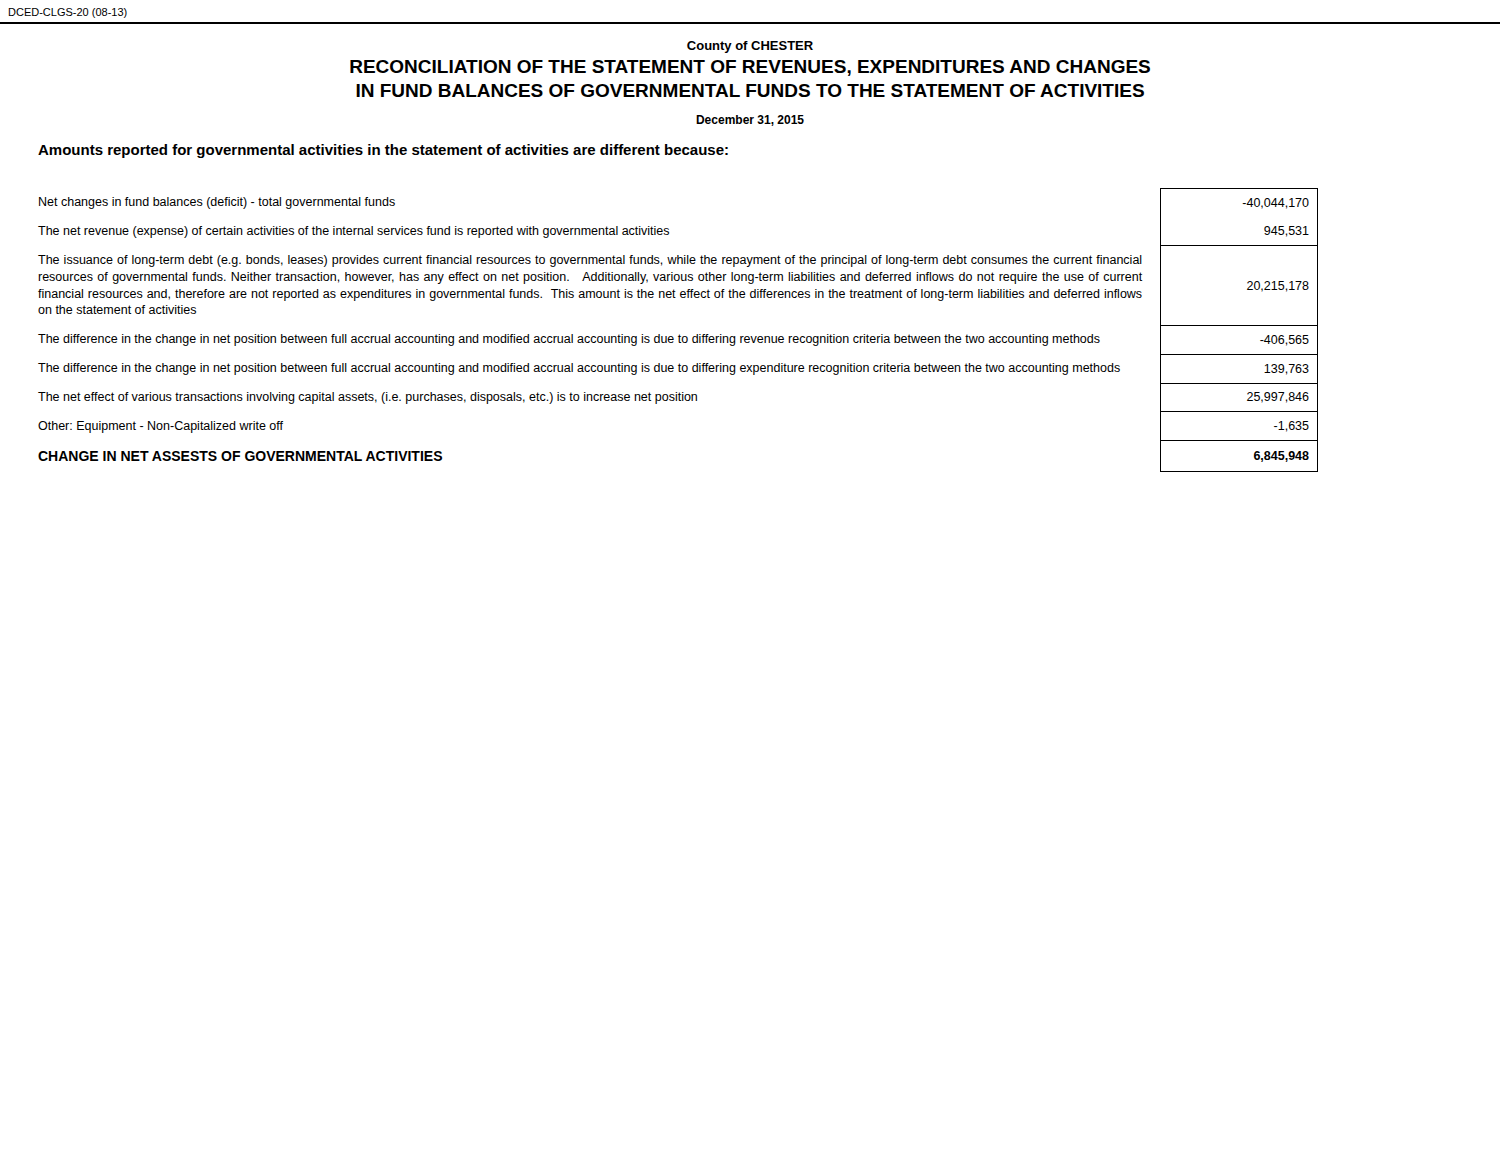DCED-CLGS-20 (08-13)
County of CHESTER
RECONCILIATION OF THE STATEMENT OF REVENUES, EXPENDITURES AND CHANGES
IN FUND BALANCES OF GOVERNMENTAL FUNDS TO THE STATEMENT OF ACTIVITIES
December 31, 2015
Amounts reported for governmental activities in the statement of activities are different because:
| Net changes in fund balances (deficit) - total governmental funds | -40,044,170 |
| The net revenue (expense) of certain activities of the internal services fund is reported with governmental activities | 945,531 |
| The issuance of long-term debt (e.g. bonds, leases) provides current financial resources to governmental funds, while the repayment of the principal of long-term debt consumes the current financial resources of governmental funds. Neither transaction, however, has any effect on net position. Additionally, various other long-term liabilities and deferred inflows do not require the use of current financial resources and, therefore are not reported as expenditures in governmental funds. This amount is the net effect of the differences in the treatment of long-term liabilities and deferred inflows on the statement of activities | 20,215,178 |
| The difference in the change in net position between full accrual accounting and modified accrual accounting is due to differing revenue recognition criteria between the two accounting methods | -406,565 |
| The difference in the change in net position between full accrual accounting and modified accrual accounting is due to differing expenditure recognition criteria between the two accounting methods | 139,763 |
| The net effect of various transactions involving capital assets, (i.e. purchases, disposals, etc.) is to increase net position | 25,997,846 |
| Other: Equipment - Non-Capitalized write off | -1,635 |
| CHANGE IN NET ASSESTS OF GOVERNMENTAL ACTIVITIES | 6,845,948 |